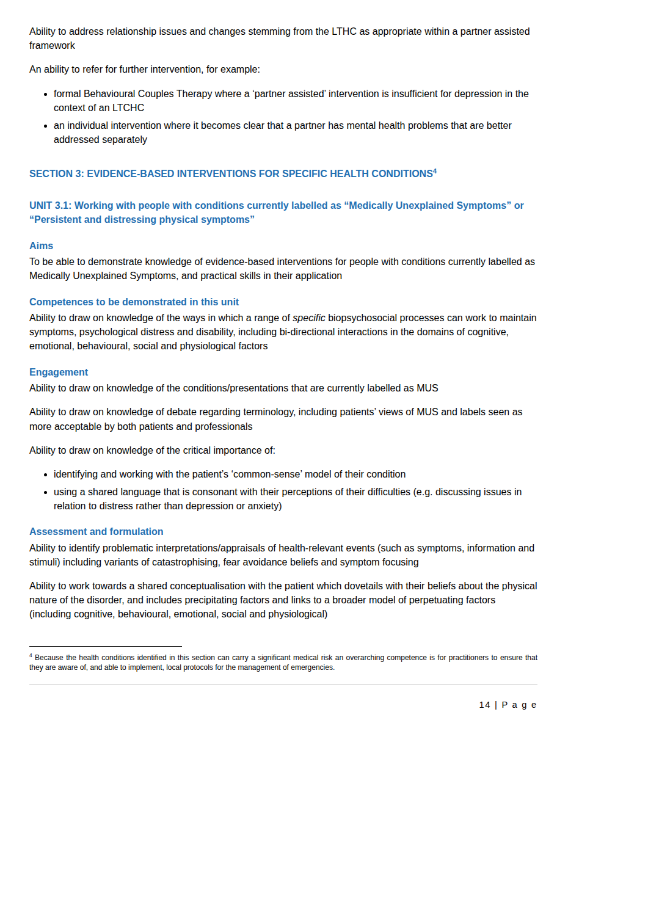Ability to address relationship issues and changes stemming from the LTHC as appropriate within a partner assisted framework
An ability to refer for further intervention, for example:
formal Behavioural Couples Therapy where a ‘partner assisted’ intervention is insufficient for depression in the context of an LTCHC
an individual intervention where it becomes clear that a partner has mental health problems that are better addressed separately
SECTION 3: EVIDENCE-BASED INTERVENTIONS FOR SPECIFIC HEALTH CONDITIONS4
UNIT 3.1: Working with people with conditions currently labelled as “Medically Unexplained Symptoms” or “Persistent and distressing physical symptoms”
Aims
To be able to demonstrate knowledge of evidence-based interventions for people with conditions currently labelled as Medically Unexplained Symptoms, and practical skills in their application
Competences to be demonstrated in this unit
Ability to draw on knowledge of the ways in which a range of specific biopsychosocial processes can work to maintain symptoms, psychological distress and disability, including bi-directional interactions in the domains of cognitive, emotional, behavioural, social and physiological factors
Engagement
Ability to draw on knowledge of the conditions/presentations that are currently labelled as MUS
Ability to draw on knowledge of debate regarding terminology, including patients’ views of MUS and labels seen as more acceptable by both patients and professionals
Ability to draw on knowledge of the critical importance of:
identifying and working with the patient’s ‘common-sense’ model of their condition
using a shared language that is consonant with their perceptions of their difficulties (e.g. discussing issues in relation to distress rather than depression or anxiety)
Assessment and formulation
Ability to identify problematic interpretations/appraisals of health-relevant events (such as symptoms, information and stimuli) including variants of catastrophising, fear avoidance beliefs and symptom focusing
Ability to work towards a shared conceptualisation with the patient which dovetails with their beliefs about the physical nature of the disorder, and includes precipitating factors and links to a broader model of perpetuating factors (including cognitive, behavioural, emotional, social and physiological)
4 Because the health conditions identified in this section can carry a significant medical risk an overarching competence is for practitioners to ensure that they are aware of, and able to implement, local protocols for the management of emergencies.
14 | P a g e